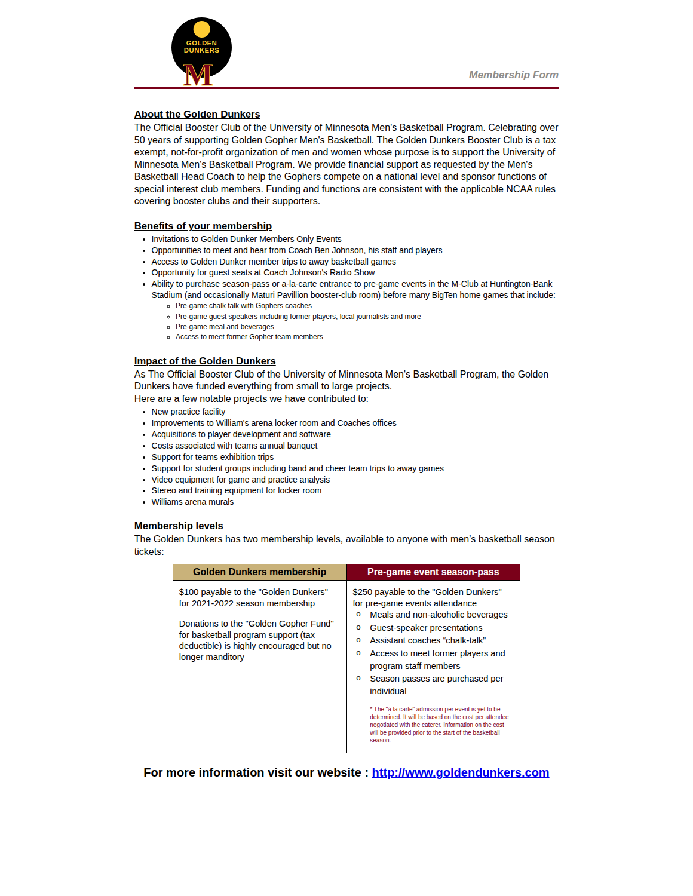GOLDEN
DUNKERS
M
Membership Form
About the Golden Dunkers
The Official Booster Club of the University of Minnesota Men's Basketball Program. Celebrating over 50 years of supporting Golden Gopher Men's Basketball. The Golden Dunkers Booster Club is a tax exempt, not-for-profit organization of men and women whose purpose is to support the University of Minnesota Men's Basketball Program. We provide financial support as requested by the Men's Basketball Head Coach to help the Gophers compete on a national level and sponsor functions of special interest club members. Funding and functions are consistent with the applicable NCAA rules covering booster clubs and their supporters.
Benefits of your membership
Invitations to Golden Dunker Members Only Events
Opportunities to meet and hear from Coach Ben Johnson, his staff and players
Access to Golden Dunker member trips to away basketball games
Opportunity for guest seats at Coach Johnson's Radio Show
Ability to purchase season-pass or a-la-carte entrance to pre-game events in the M-Club at Huntington-Bank Stadium (and occasionally Maturi Pavillion booster-club room) before many BigTen home games that include:
Pre-game chalk talk with Gophers coaches
Pre-game guest speakers including former players, local journalists and more
Pre-game meal and beverages
Access to meet former Gopher team members
Impact of the Golden Dunkers
As The Official Booster Club of the University of Minnesota Men's Basketball Program, the Golden Dunkers have funded everything from small to large projects.
Here are a few notable projects we have contributed to:
New practice facility
Improvements to William's arena locker room and Coaches offices
Acquisitions to player development and software
Costs associated with teams annual banquet
Support for teams exhibition trips
Support for student groups including band and cheer team trips to away games
Video equipment for game and practice analysis
Stereo and training equipment for locker room
Williams arena murals
Membership levels
The Golden Dunkers has two membership levels, available to anyone with men’s basketball season tickets:
| Golden Dunkers membership | Pre-game event season-pass |
| --- | --- |
| $100 payable to the "Golden Dunkers" for 2021-2022 season membership Donations to the "Golden Gopher Fund" for basketball program support (tax deductible) is highly encouraged but no longer manditory | $250 payable to the "Golden Dunkers" for pre-game events attendance Meals and non-alcoholic beverages Guest-speaker presentations Assistant coaches “chalk-talk” Access to meet former players and program staff members Season passes are purchased per individual * The "à la carte" admission per event is yet to be determined. It will be based on the cost per attendee negotiated with the caterer. Information on the cost will be provided prior to the start of the basketball season. |
For more information visit our website : http://www.goldendunkers.com